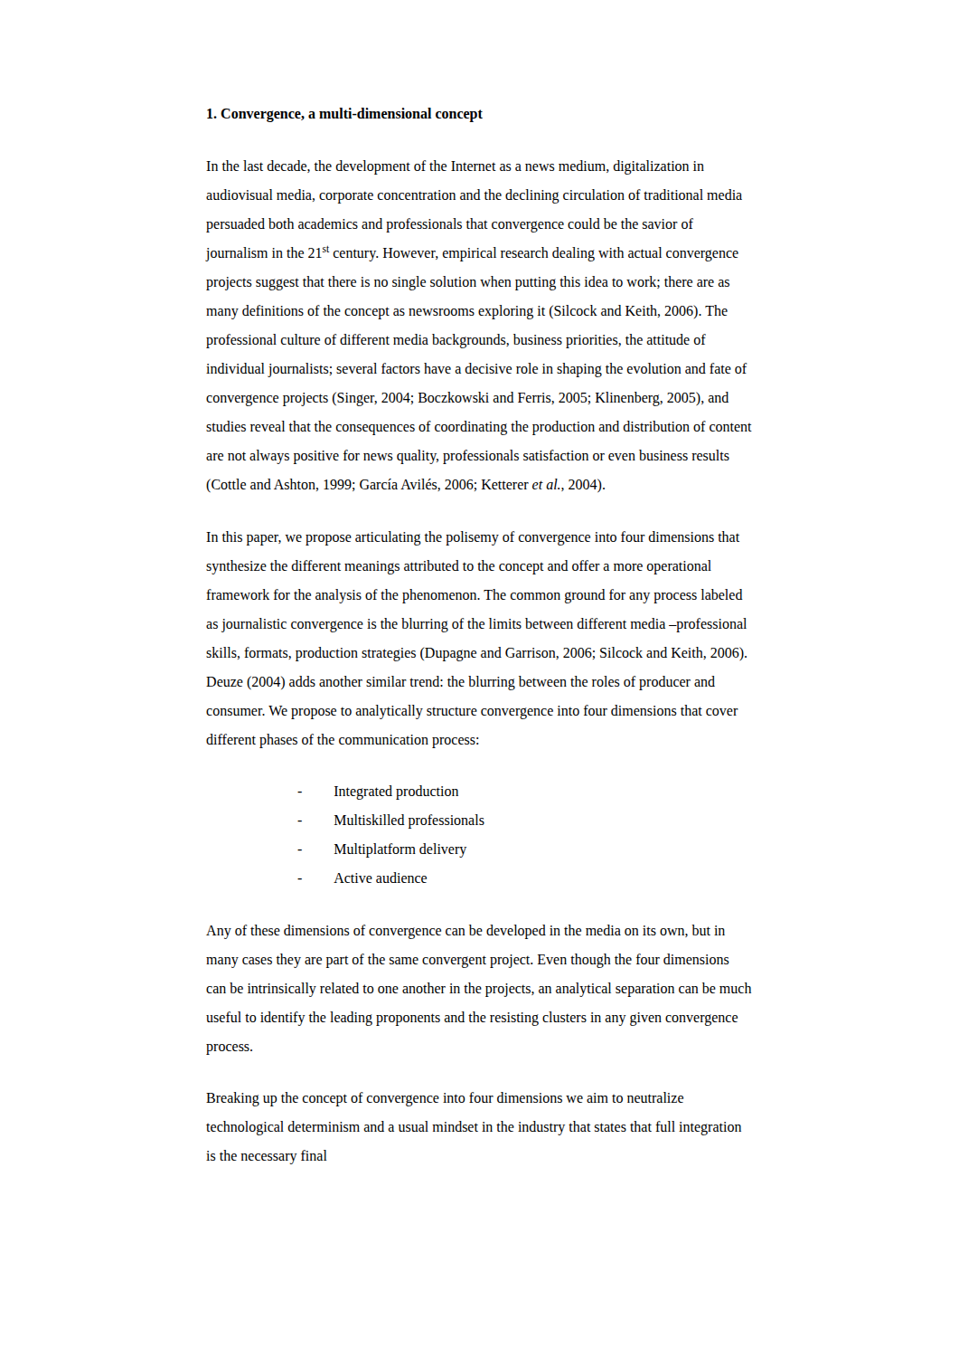1. Convergence, a multi-dimensional concept
In the last decade, the development of the Internet as a news medium, digitalization in audiovisual media, corporate concentration and the declining circulation of traditional media persuaded both academics and professionals that convergence could be the savior of journalism in the 21st century. However, empirical research dealing with actual convergence projects suggest that there is no single solution when putting this idea to work; there are as many definitions of the concept as newsrooms exploring it (Silcock and Keith, 2006). The professional culture of different media backgrounds, business priorities, the attitude of individual journalists; several factors have a decisive role in shaping the evolution and fate of convergence projects (Singer, 2004; Boczkowski and Ferris, 2005; Klinenberg, 2005), and studies reveal that the consequences of coordinating the production and distribution of content are not always positive for news quality, professionals satisfaction or even business results (Cottle and Ashton, 1999; García Avilés, 2006; Ketterer et al., 2004).
In this paper, we propose articulating the polisemy of convergence into four dimensions that synthesize the different meanings attributed to the concept and offer a more operational framework for the analysis of the phenomenon. The common ground for any process labeled as journalistic convergence is the blurring of the limits between different media –professional skills, formats, production strategies (Dupagne and Garrison, 2006; Silcock and Keith, 2006). Deuze (2004) adds another similar trend: the blurring between the roles of producer and consumer. We propose to analytically structure convergence into four dimensions that cover different phases of the communication process:
Integrated production
Multiskilled professionals
Multiplatform delivery
Active audience
Any of these dimensions of convergence can be developed in the media on its own, but in many cases they are part of the same convergent project. Even though the four dimensions can be intrinsically related to one another in the projects, an analytical separation can be much useful to identify the leading proponents and the resisting clusters in any given convergence process.
Breaking up the concept of convergence into four dimensions we aim to neutralize technological determinism and a usual mindset in the industry that states that full integration is the necessary final